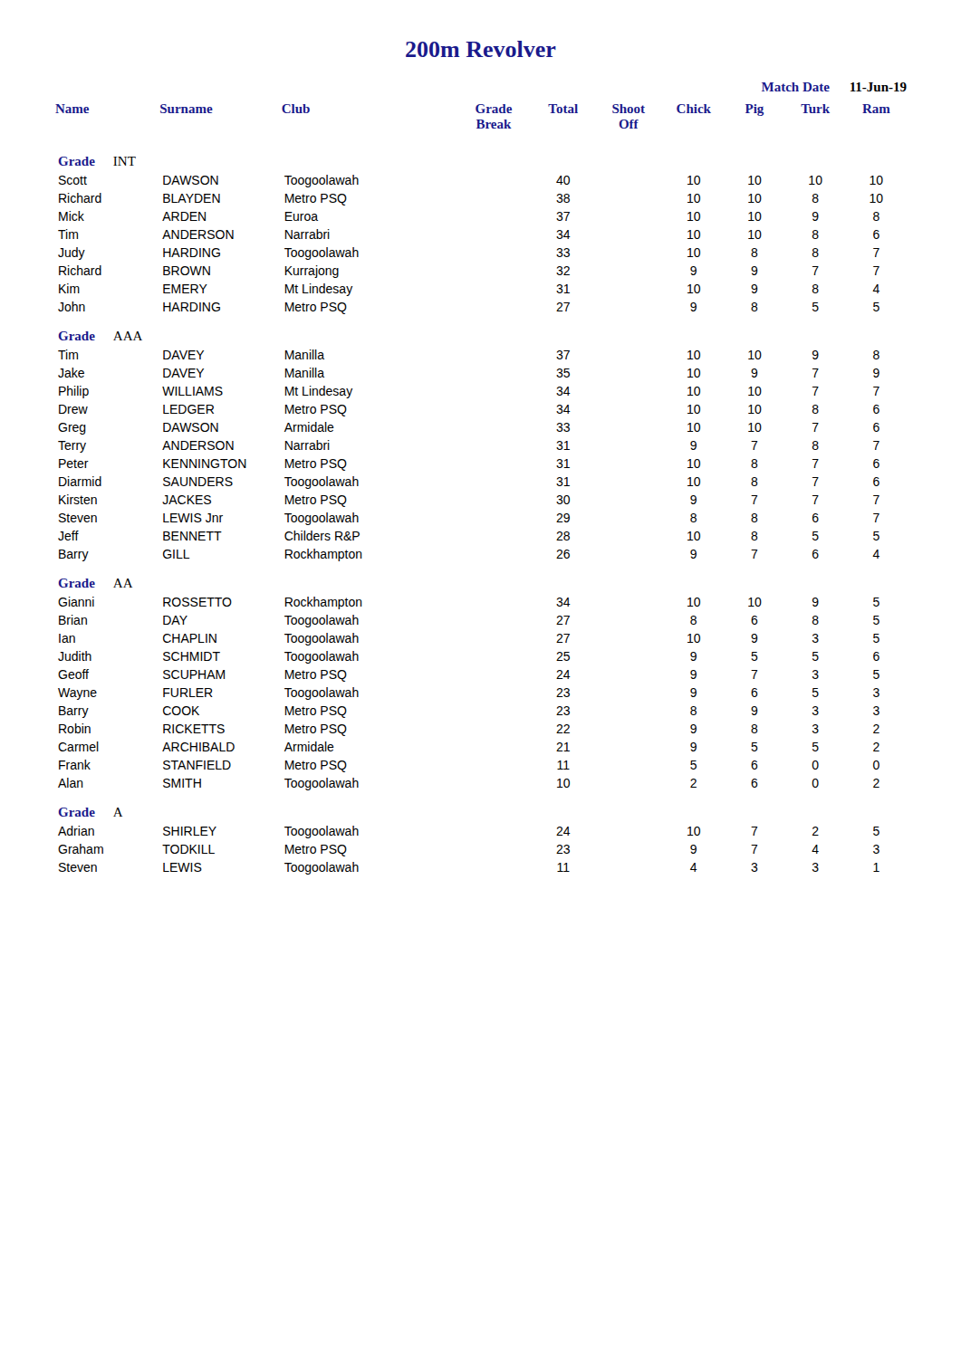200m Revolver
Match Date 11-Jun-19
| Name | Surname | Club | Grade Break | Total | Shoot Off | Chick | Pig | Turk | Ram |
| --- | --- | --- | --- | --- | --- | --- | --- | --- | --- |
| Grade INT |
| Scott | DAWSON | Toogoolawah | | 40 | | 10 | 10 | 10 | 10 |
| Richard | BLAYDEN | Metro PSQ | | 38 | | 10 | 10 | 8 | 10 |
| Mick | ARDEN | Euroa | | 37 | | 10 | 10 | 9 | 8 |
| Tim | ANDERSON | Narrabri | | 34 | | 10 | 10 | 8 | 6 |
| Judy | HARDING | Toogoolawah | | 33 | | 10 | 8 | 8 | 7 |
| Richard | BROWN | Kurrajong | | 32 | | 9 | 9 | 7 | 7 |
| Kim | EMERY | Mt Lindesay | | 31 | | 10 | 9 | 8 | 4 |
| John | HARDING | Metro PSQ | | 27 | | 9 | 8 | 5 | 5 |
| Grade AAA |
| Tim | DAVEY | Manilla | | 37 | | 10 | 10 | 9 | 8 |
| Jake | DAVEY | Manilla | | 35 | | 10 | 9 | 7 | 9 |
| Philip | WILLIAMS | Mt Lindesay | | 34 | | 10 | 10 | 7 | 7 |
| Drew | LEDGER | Metro PSQ | | 34 | | 10 | 10 | 8 | 6 |
| Greg | DAWSON | Armidale | | 33 | | 10 | 10 | 7 | 6 |
| Terry | ANDERSON | Narrabri | | 31 | | 9 | 7 | 8 | 7 |
| Peter | KENNINGTON | Metro PSQ | | 31 | | 10 | 8 | 7 | 6 |
| Diarmid | SAUNDERS | Toogoolawah | | 31 | | 10 | 8 | 7 | 6 |
| Kirsten | JACKES | Metro PSQ | | 30 | | 9 | 7 | 7 | 7 |
| Steven | LEWIS Jnr | Toogoolawah | | 29 | | 8 | 8 | 6 | 7 |
| Jeff | BENNETT | Childers R&P | | 28 | | 10 | 8 | 5 | 5 |
| Barry | GILL | Rockhampton | | 26 | | 9 | 7 | 6 | 4 |
| Grade AA |
| Gianni | ROSSETTO | Rockhampton | | 34 | | 10 | 10 | 9 | 5 |
| Brian | DAY | Toogoolawah | | 27 | | 8 | 6 | 8 | 5 |
| Ian | CHAPLIN | Toogoolawah | | 27 | | 10 | 9 | 3 | 5 |
| Judith | SCHMIDT | Toogoolawah | | 25 | | 9 | 5 | 5 | 6 |
| Geoff | SCUPHAM | Metro PSQ | | 24 | | 9 | 7 | 3 | 5 |
| Wayne | FURLER | Toogoolawah | | 23 | | 9 | 6 | 5 | 3 |
| Barry | COOK | Metro PSQ | | 23 | | 8 | 9 | 3 | 3 |
| Robin | RICKETTS | Metro PSQ | | 22 | | 9 | 8 | 3 | 2 |
| Carmel | ARCHIBALD | Armidale | | 21 | | 9 | 5 | 5 | 2 |
| Frank | STANFIELD | Metro PSQ | | 11 | | 5 | 6 | 0 | 0 |
| Alan | SMITH | Toogoolawah | | 10 | | 2 | 6 | 0 | 2 |
| Grade A |
| Adrian | SHIRLEY | Toogoolawah | | 24 | | 10 | 7 | 2 | 5 |
| Graham | TODKILL | Metro PSQ | | 23 | | 9 | 7 | 4 | 3 |
| Steven | LEWIS | Toogoolawah | | 11 | | 4 | 3 | 3 | 1 |